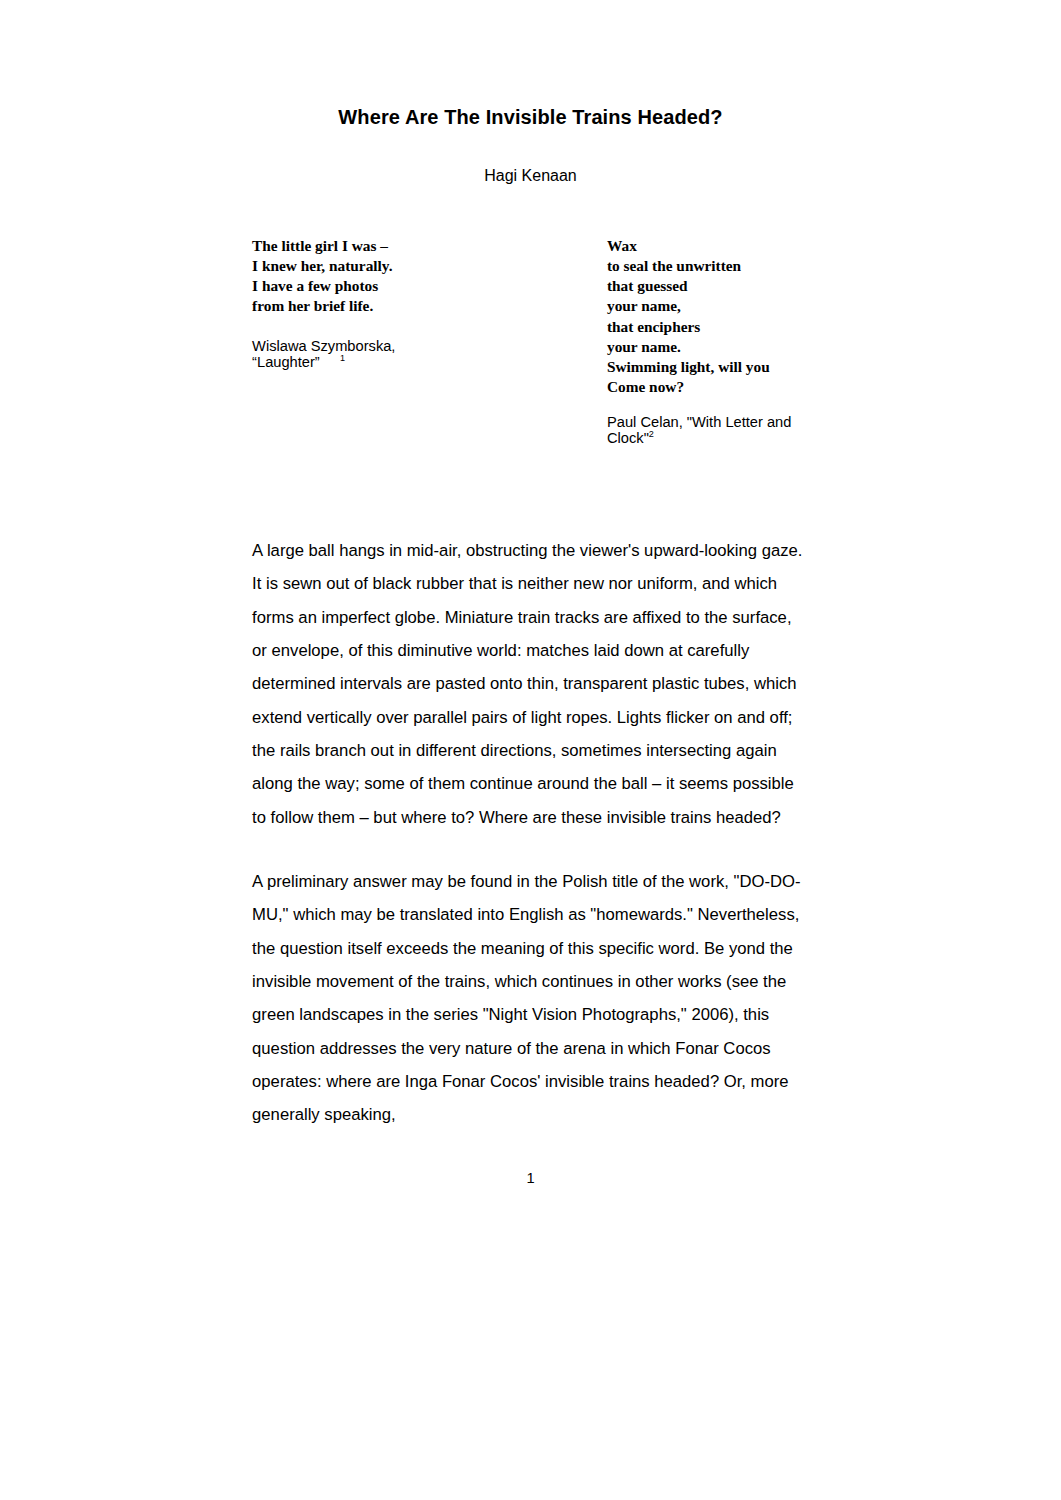Where Are The Invisible Trains Headed?
Hagi Kenaan
The little girl I was –
I knew her, naturally.
I have a few photos
from her brief life.
Wislawa Szymborska, “Laughter” 1
Wax
to seal the unwritten
that guessed
your name,
that enciphers
your name.
Swimming light, will you
Come now?
Paul Celan, "With Letter and Clock"2
A large ball hangs in mid-air, obstructing the viewer's upward-looking gaze. It is sewn out of black rubber that is neither new nor uniform, and which forms an imperfect globe. Miniature train tracks are affixed to the surface, or envelope, of this diminutive world: matches laid down at carefully determined intervals are pasted onto thin, transparent plastic tubes, which extend vertically over parallel pairs of light ropes. Lights flicker on and off; the rails branch out in different directions, sometimes intersecting again along the way; some of them continue around the ball – it seems possible to follow them – but where to? Where are these invisible trains headed?
A preliminary answer may be found in the Polish title of the work, "DO-DO-MU," which may be translated into English as "homewards." Nevertheless, the question itself exceeds the meaning of this specific word. Be yond the invisible movement of the trains, which continues in other works (see the green landscapes in the series "Night Vision Photographs," 2006), this question addresses the very nature of the arena in which Fonar Cocos operates: where are Inga Fonar Cocos' invisible trains headed? Or, more generally speaking,
1